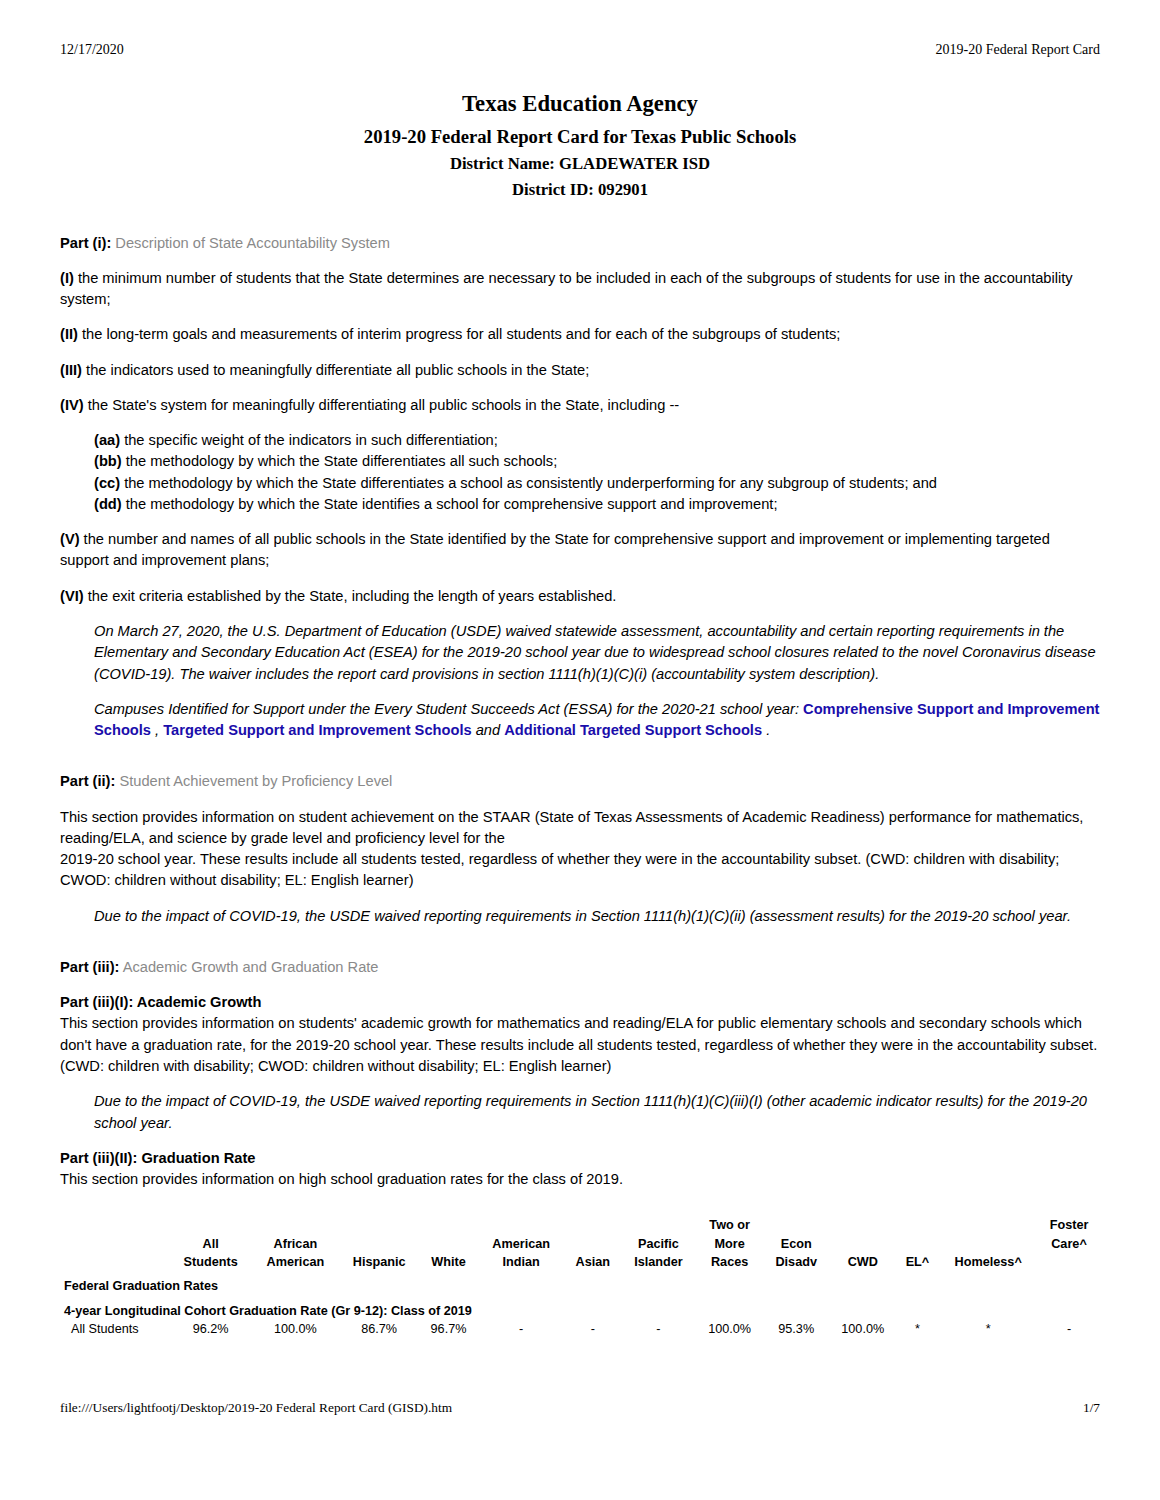12/17/2020 2019-20 Federal Report Card
Texas Education Agency
2019-20 Federal Report Card for Texas Public Schools
District Name: GLADEWATER ISD
District ID: 092901
Part (i): Description of State Accountability System
(I) the minimum number of students that the State determines are necessary to be included in each of the subgroups of students for use in the accountability system;
(II) the long-term goals and measurements of interim progress for all students and for each of the subgroups of students;
(III) the indicators used to meaningfully differentiate all public schools in the State;
(IV) the State's system for meaningfully differentiating all public schools in the State, including --
(aa) the specific weight of the indicators in such differentiation;
(bb) the methodology by which the State differentiates all such schools;
(cc) the methodology by which the State differentiates a school as consistently underperforming for any subgroup of students; and
(dd) the methodology by which the State identifies a school for comprehensive support and improvement;
(V) the number and names of all public schools in the State identified by the State for comprehensive support and improvement or implementing targeted support and improvement plans;
(VI) the exit criteria established by the State, including the length of years established.
On March 27, 2020, the U.S. Department of Education (USDE) waived statewide assessment, accountability and certain reporting requirements in the Elementary and Secondary Education Act (ESEA) for the 2019-20 school year due to widespread school closures related to the novel Coronavirus disease (COVID-19). The waiver includes the report card provisions in section 1111(h)(1)(C)(i) (accountability system description).
Campuses Identified for Support under the Every Student Succeeds Act (ESSA) for the 2020-21 school year: Comprehensive Support and Improvement Schools , Targeted Support and Improvement Schools and Additional Targeted Support Schools .
Part (ii): Student Achievement by Proficiency Level
This section provides information on student achievement on the STAAR (State of Texas Assessments of Academic Readiness) performance for mathematics, reading/ELA, and science by grade level and proficiency level for the
2019-20 school year. These results include all students tested, regardless of whether they were in the accountability subset. (CWD: children with disability; CWOD: children without disability; EL: English learner)
Due to the impact of COVID-19, the USDE waived reporting requirements in Section 1111(h)(1)(C)(ii) (assessment results) for the 2019-20 school year.
Part (iii): Academic Growth and Graduation Rate
Part (iii)(I): Academic Growth
This section provides information on students' academic growth for mathematics and reading/ELA for public elementary schools and secondary schools which don't have a graduation rate, for the 2019-20 school year. These results include all students tested, regardless of whether they were in the accountability subset. (CWD: children with disability; CWOD: children without disability; EL: English learner)
Due to the impact of COVID-19, the USDE waived reporting requirements in Section 1111(h)(1)(C)(iii)(I) (other academic indicator results) for the 2019-20 school year.
Part (iii)(II): Graduation Rate
This section provides information on high school graduation rates for the class of 2019.
| | | | | | | | | Two or | | | | | Foster |
| --- | --- | --- | --- | --- | --- | --- | --- | --- | --- | --- | --- | --- | --- |
| | All | African | | | American | | Pacific | More | Econ | | | | Care^ |
| | Students | American | Hispanic | White | Indian | Asian | Islander | Races | Disadv | CWD | EL^ | Homeless^ | |
| Federal Graduation Rates |
| 4-year Longitudinal Cohort Graduation Rate (Gr 9-12): Class of 2019 |
| All Students | 96.2% | 100.0% | 86.7% | 96.7% | - | - | - | 100.0% | 95.3% | 100.0% | * | * | - |
file:///Users/lightfootj/Desktop/2019-20 Federal Report Card (GISD).htm 1/7